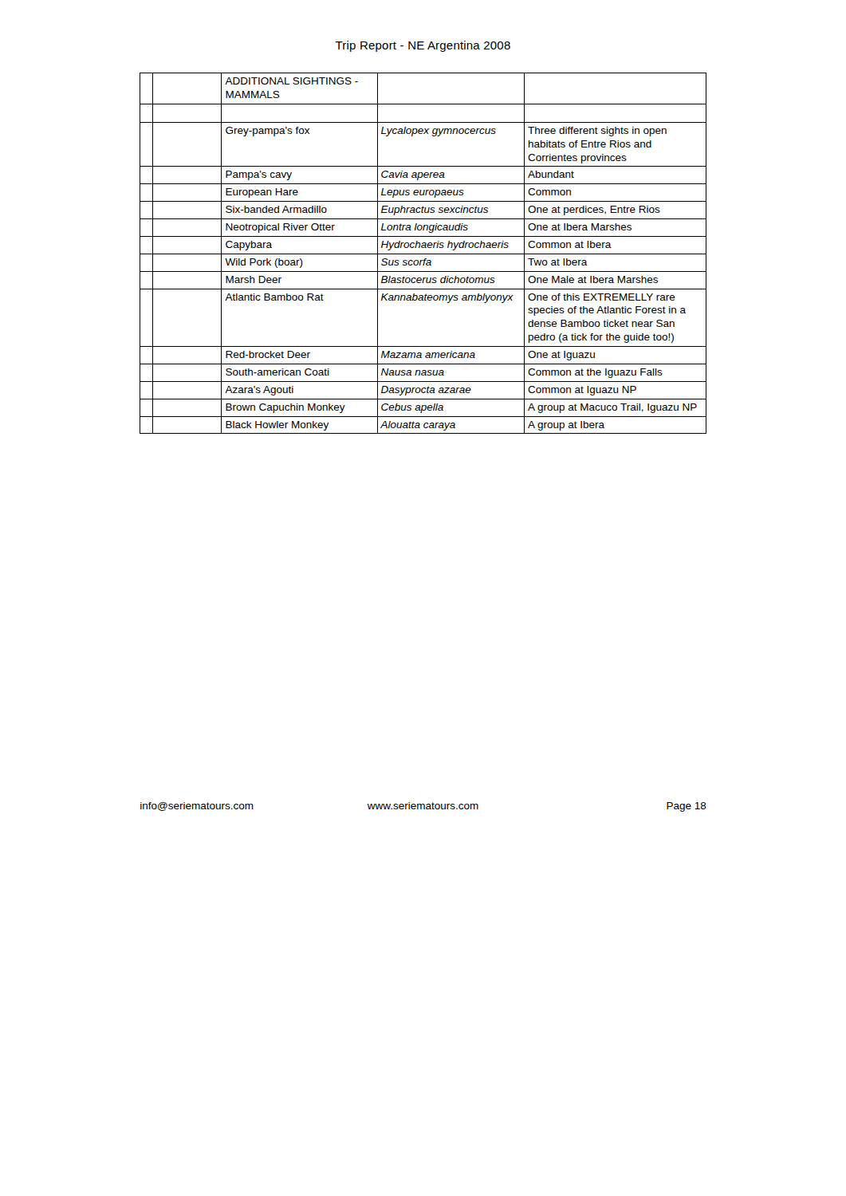Trip Report - NE Argentina 2008
| | | ADDITIONAL SIGHTINGS - MAMMALS | | |
| | | Grey-pampa's fox | Lycalopex gymnocercus | Three different sights in open habitats of Entre Rios and Corrientes provinces |
| | | Pampa's cavy | Cavia aperea | Abundant |
| | | European Hare | Lepus europaeus | Common |
| | | Six-banded Armadillo | Euphractus sexcinctus | One at perdices, Entre Rios |
| | | Neotropical River Otter | Lontra longicaudis | One at Ibera Marshes |
| | | Capybara | Hydrochaeris hydrochaeris | Common at Ibera |
| | | Wild Pork (boar) | Sus scorfa | Two at Ibera |
| | | Marsh Deer | Blastocerus dichotomus | One Male at Ibera Marshes |
| | | Atlantic Bamboo Rat | Kannabateomys amblyonyx | One of this EXTREMELLY rare species of the Atlantic Forest in a dense Bamboo ticket near San pedro (a tick for the guide too!) |
| | | Red-brocket Deer | Mazama americana | One at Iguazu |
| | | South-american Coati | Nausa nasua | Common at the Iguazu Falls |
| | | Azara's Agouti | Dasyprocta azarae | Common at Iguazu NP |
| | | Brown Capuchin Monkey | Cebus apella | A group at Macuco Trail, Iguazu NP |
| | | Black Howler Monkey | Alouatta caraya | A group at Ibera |
info@seriematours.com
www.seriematours.com
Page 18